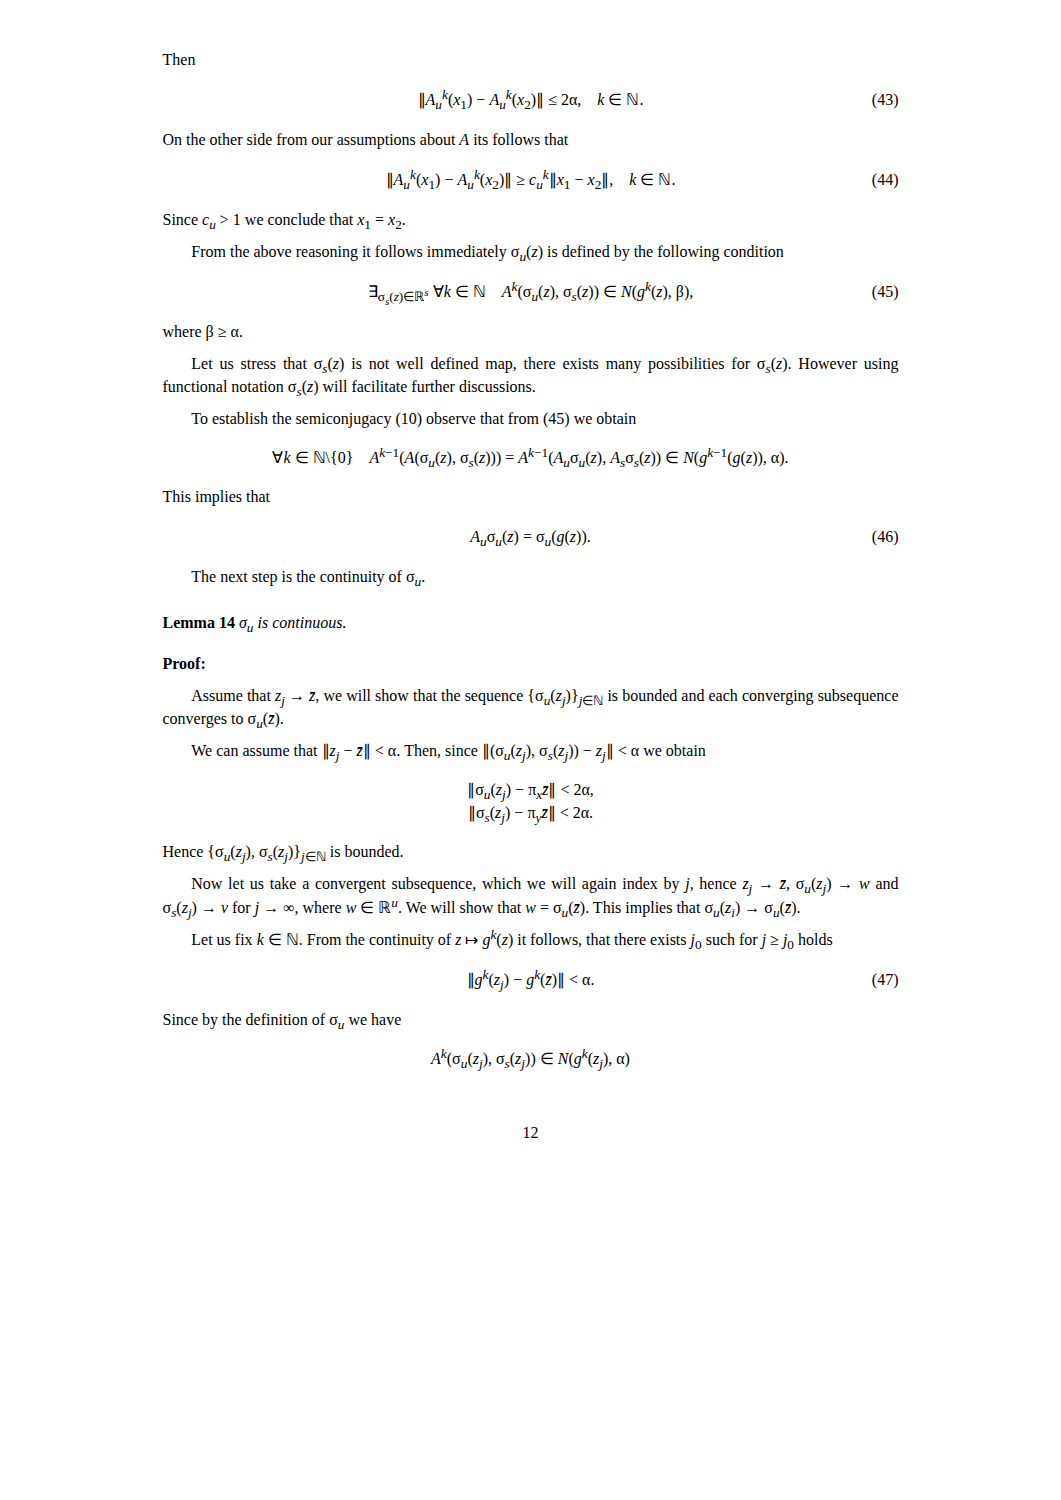Then
∥Auk(x1) − Auk(x2)∥ ≤ 2α, k ∈ ℕ.
(43)
On the other side from our assumptions about A its follows that
∥Auk(x1) − Auk(x2)∥ ≥ cuk∥x1 − x2∥, k ∈ ℕ.
(44)
Since cu > 1 we conclude that x1 = x2.
From the above reasoning it follows immediately σu(z) is defined by the following condition
∃σs(z)∈ℝs ∀k ∈ ℕ Ak(σu(z), σs(z)) ∈ N(gk(z), β),
(45)
where β ≥ α.
Let us stress that σs(z) is not well defined map, there exists many possibilities for σs(z). However using functional notation σs(z) will facilitate further discussions.
To establish the semiconjugacy (10) observe that from (45) we obtain
∀k ∈ ℕ\{0} Ak−1(A(σu(z), σs(z))) = Ak−1(Auσu(z), Asσs(z)) ∈ N(gk−1(g(z)), α).
This implies that
Auσu(z) = σu(g(z)).
(46)
The next step is the continuity of σu.
Lemma 14 σu is continuous.
Proof:
Assume that zj → z̄, we will show that the sequence {σu(zj)}j∈ℕ is bounded and each converging subsequence converges to σu(z̄).
We can assume that ∥zj − z̄∥ < α. Then, since ∥(σu(zj), σs(zj)) − zj∥ < α we obtain
∥σu(zj) − πxz̄∥ < 2α, ∥σs(zj) − πyz̄∥ < 2α.
Hence {σu(zj), σs(zj)}j∈ℕ is bounded.
Now let us take a convergent subsequence, which we will again index by j, hence zj → z̄, σu(zj) → w and σs(zj) → v for j → ∞, where w ∈ ℝu. We will show that w = σu(z̄). This implies that σu(zi) → σu(z̄).
Let us fix k ∈ ℕ. From the continuity of z ↦ gk(z) it follows, that there exists j0 such for j ≥ j0 holds
∥gk(zj) − gk(z̄)∥ < α.
(47)
Since by the definition of σu we have
Ak(σu(zj), σs(zj)) ∈ N(gk(zj), α)
12